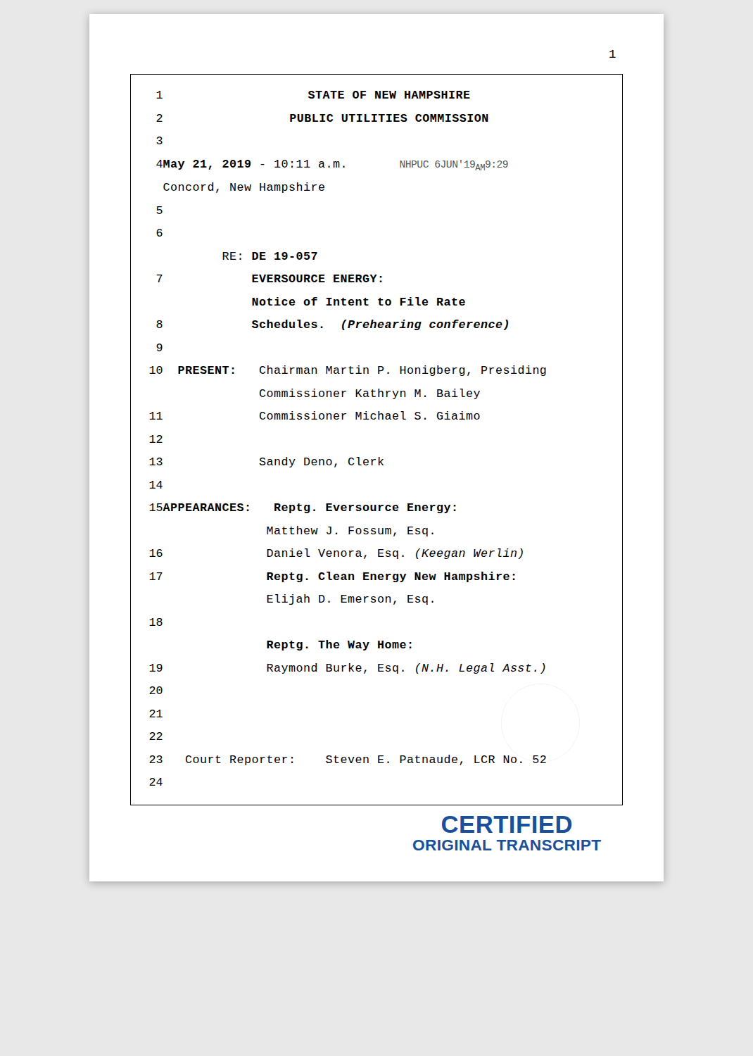1
| 1 | STATE OF NEW HAMPSHIRE |
| 2 | PUBLIC UTILITIES COMMISSION |
| 3 | |
| 4 | May 21, 2019 - 10:11 a.m. NHPUC 6JUN'19 AM 9:29 |
| | Concord, New Hampshire |
| 5 | |
| 6 | |
| | RE: DE 19-057 |
| 7 | EVERSOURCE ENERGY: |
| | Notice of Intent to File Rate |
| 8 | Schedules. (Prehearing conference) |
| 9 | |
| 10 | PRESENT: Chairman Martin P. Honigberg, Presiding |
| | Commissioner Kathryn M. Bailey |
| 11 | Commissioner Michael S. Giaimo |
| 12 | |
| 13 | Sandy Deno, Clerk |
| 14 | |
| 15 | APPEARANCES: Reptg. Eversource Energy: |
| | Matthew J. Fossum, Esq. |
| 16 | Daniel Venora, Esq. (Keegan Werlin) |
| 17 | Reptg. Clean Energy New Hampshire: |
| | Elijah D. Emerson, Esq. |
| 18 | |
| | Reptg. The Way Home: |
| 19 | Raymond Burke, Esq. (N.H. Legal Asst.) |
| 20 | |
| 21 | |
| 22 | |
| 23 | Court Reporter: Steven E. Patnaude, LCR No. 52 |
| 24 | |
CERTIFIED
ORIGINAL TRANSCRIPT